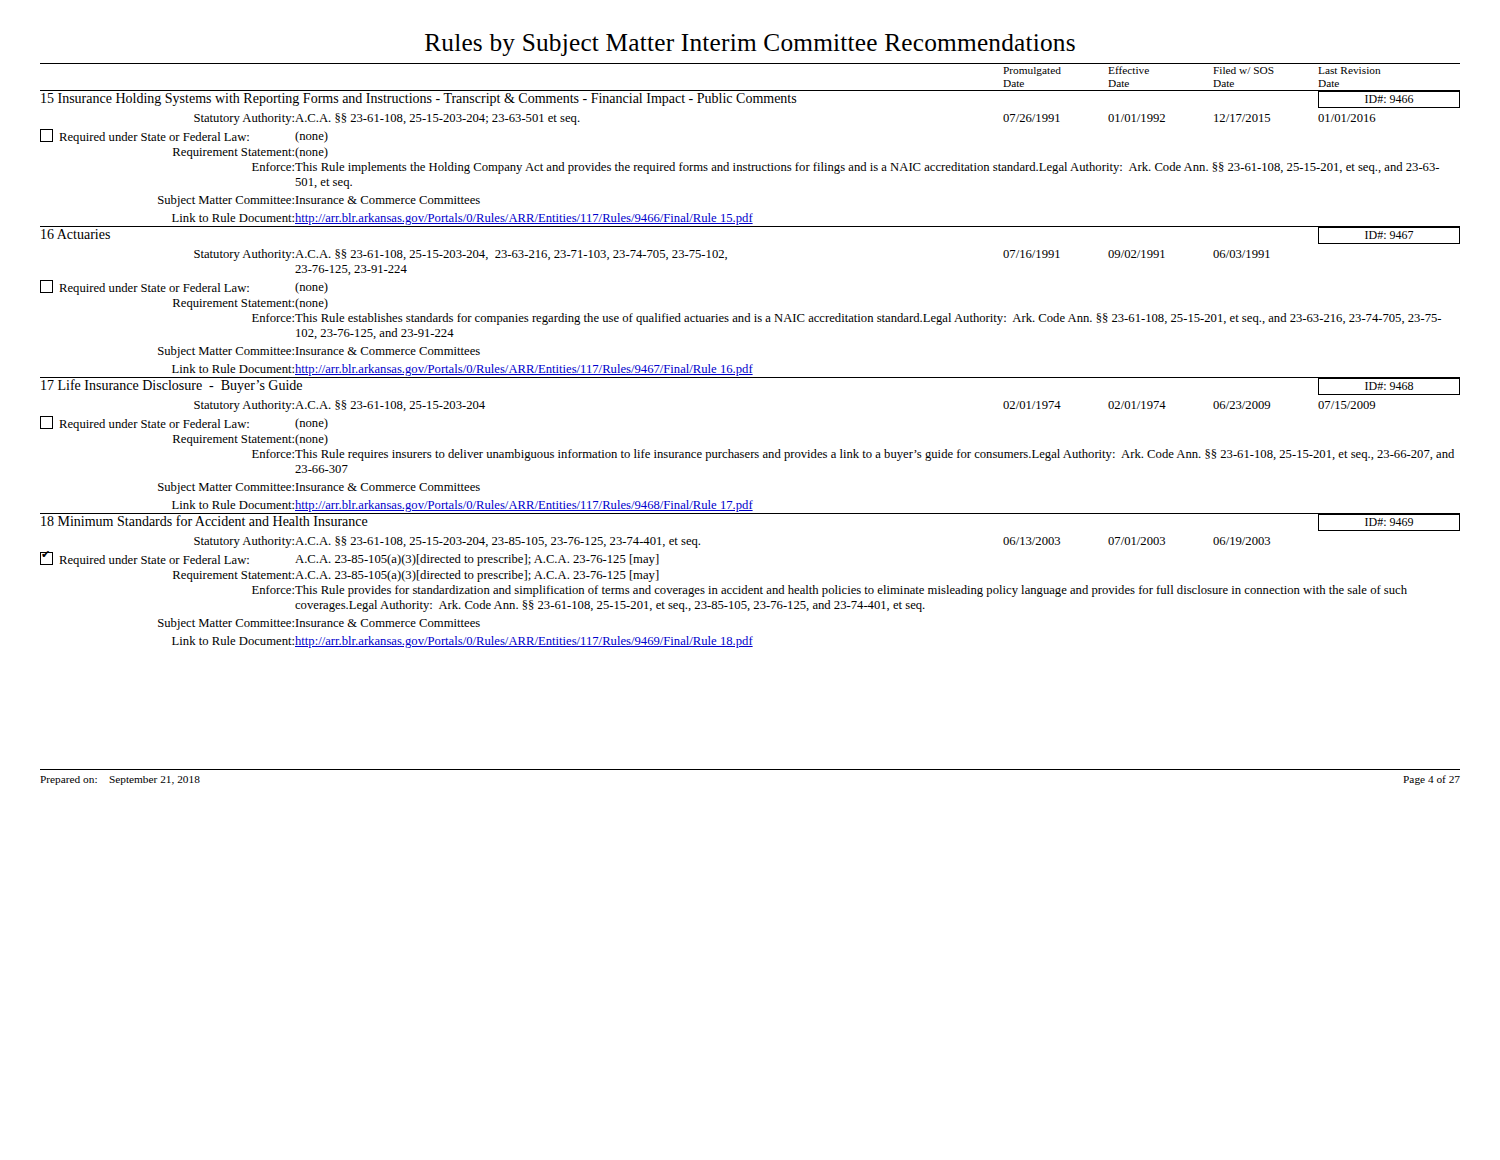Rules by Subject Matter Interim Committee Recommendations
| | | Promulgated Date | Effective Date | Filed w/ SOS Date | Last Revision Date |
| 15 Insurance Holding Systems with Reporting Forms and Instructions - Transcript & Comments - Financial Impact - Public Comments | ID#: 9466 |
| Statutory Authority: | A.C.A. §§ 23-61-108, 25-15-203-204; 23-63-501 et seq. | 07/26/1991 | 01/01/1992 | 12/17/2015 | 01/01/2016 |
| Required under State or Federal Law: | (none) | |
| Requirement Statement: | (none) | |
| Enforce: | This Rule implements the Holding Company Act and provides the required forms and instructions for filings and is a NAIC accreditation standard.Legal Authority: Ark. Code Ann. §§ 23-61-108, 25-15-201, et seq., and 23-63-501, et seq. |
| Subject Matter Committee: | Insurance & Commerce Committees | |
| Link to Rule Document: | http://arr.blr.arkansas.gov/Portals/0/Rules/ARR/Entities/117/Rules/9466/Final/Rule 15.pdf | |
| 16 Actuaries | ID#: 9467 |
| Statutory Authority: | A.C.A. §§ 23-61-108, 25-15-203-204, 23-63-216, 23-71-103, 23-74-705, 23-75-102, 23-76-125, 23-91-224 | 07/16/1991 | 09/02/1991 | 06/03/1991 | |
| Required under State or Federal Law: | (none) | |
| Requirement Statement: | (none) | |
| Enforce: | This Rule establishes standards for companies regarding the use of qualified actuaries and is a NAIC accreditation standard.Legal Authority: Ark. Code Ann. §§ 23-61-108, 25-15-201, et seq., and 23-63-216, 23-74-705, 23-75-102, 23-76-125, and 23-91-224 |
| Subject Matter Committee: | Insurance & Commerce Committees | |
| Link to Rule Document: | http://arr.blr.arkansas.gov/Portals/0/Rules/ARR/Entities/117/Rules/9467/Final/Rule 16.pdf | |
| 17 Life Insurance Disclosure - Buyer’s Guide | ID#: 9468 |
| Statutory Authority: | A.C.A. §§ 23-61-108, 25-15-203-204 | 02/01/1974 | 02/01/1974 | 06/23/2009 | 07/15/2009 |
| Required under State or Federal Law: | (none) | |
| Requirement Statement: | (none) | |
| Enforce: | This Rule requires insurers to deliver unambiguous information to life insurance purchasers and provides a link to a buyer’s guide for consumers.Legal Authority: Ark. Code Ann. §§ 23-61-108, 25-15-201, et seq., 23-66-207, and 23-66-307 |
| Subject Matter Committee: | Insurance & Commerce Committees | |
| Link to Rule Document: | http://arr.blr.arkansas.gov/Portals/0/Rules/ARR/Entities/117/Rules/9468/Final/Rule 17.pdf | |
| 18 Minimum Standards for Accident and Health Insurance | ID#: 9469 |
| Statutory Authority: | A.C.A. §§ 23-61-108, 25-15-203-204, 23-85-105, 23-76-125, 23-74-401, et seq. | 06/13/2003 | 07/01/2003 | 06/19/2003 | |
| Required under State or Federal Law: | A.C.A. 23-85-105(a)(3)[directed to prescribe]; A.C.A. 23-76-125 [may] | |
| Requirement Statement: | A.C.A. 23-85-105(a)(3)[directed to prescribe]; A.C.A. 23-76-125 [may] | |
| Enforce: | This Rule provides for standardization and simplification of terms and coverages in accident and health policies to eliminate misleading policy language and provides for full disclosure in connection with the sale of such coverages.Legal Authority: Ark. Code Ann. §§ 23-61-108, 25-15-201, et seq., 23-85-105, 23-76-125, and 23-74-401, et seq. |
| Subject Matter Committee: | Insurance & Commerce Committees | |
| Link to Rule Document: | http://arr.blr.arkansas.gov/Portals/0/Rules/ARR/Entities/117/Rules/9469/Final/Rule 18.pdf | |
Prepared on: September 21, 2018 Page 4 of 27